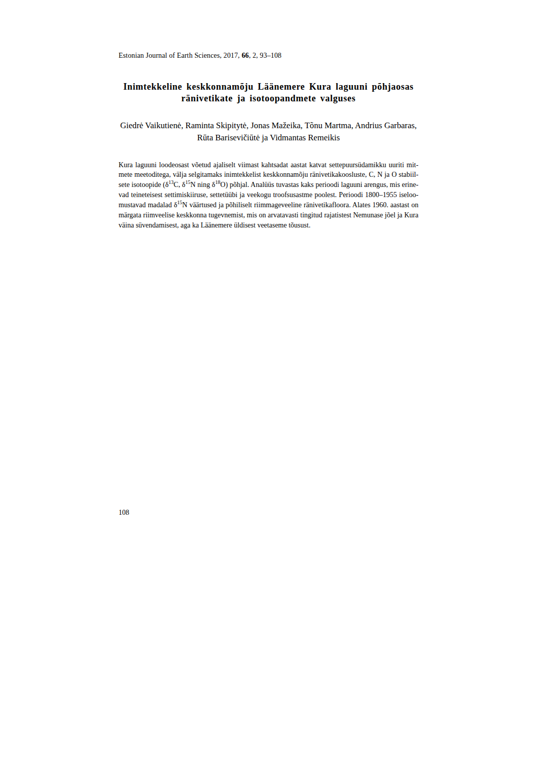Estonian Journal of Earth Sciences, 2017, 66, 2, 93–108
Inimtekkeline keskkonnamõju Läänemere Kura laguuni põhjaosas ränivetikate ja isotoopandmete valguses
Giedrė Vaikutienė, Raminta Skipitytė, Jonas Mažeika, Tõnu Martma, Andrius Garbaras,
Rūta Barisevičiūtė ja Vidmantas Remeikis
Kura laguuni loodeosast võetud ajaliselt viimast kahtsadat aastat katvat settepuursüdamikku uuriti mitmete meetoditega, välja selgitamaks inimtekkelist keskkonnamõju ränivetikakoosluste, C, N ja O stabiilsete isotoopide (δ13C, δ15N ning δ18O) põhjal. Analüüs tuvastas kaks perioodi laguuni arengus, mis erinevad teineteisest settimiskiiruse, settetüübi ja veekogu troofsusastme poolest. Perioodi 1800–1955 iseloomustavad madalad δ15N väärtused ja põhiliselt riimmageveeline ränivetikafloora. Alates 1960. aastast on märgata riimveelise keskkonna tugevnemist, mis on arvatavasti tingitud rajatistest Nemunase jõel ja Kura väina süvendamisest, aga ka Läänemere üldisest veetaseme tõusust.
108